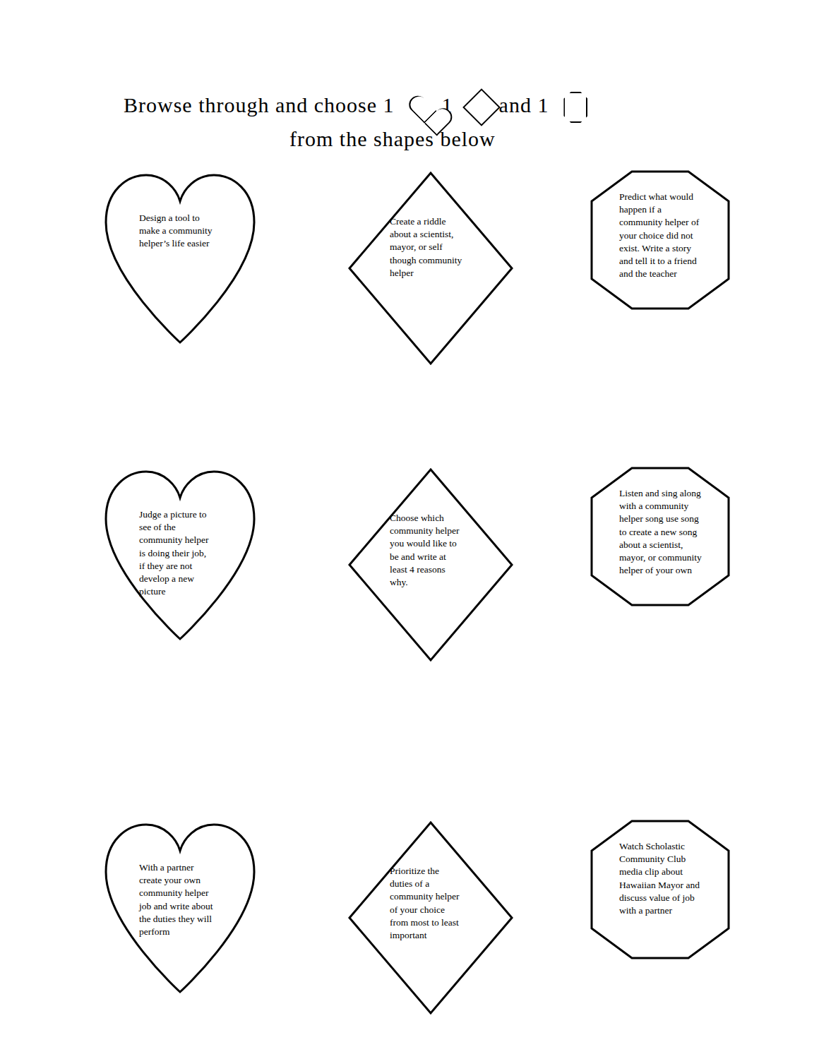Browse through and choose 1 1 and 1
from the shapes below
Design a tool to make a community helper’s life easier
Create a riddle about a scientist, mayor, or self though community helper
Predict what would happen if a community helper of your choice did not exist. Write a story and tell it to a friend and the teacher
Judge a picture to see of the community helper is doing their job, if they are not develop a new picture
Choose which community helper you would like to be and write at least 4 reasons why.
Listen and sing along with a community helper song use song to create a new song about a scientist, mayor, or community helper of your own
With a partner create your own community helper job and write about the duties they will perform
Prioritize the duties of a community helper of your choice from most to least important
Watch Scholastic Community Club media clip about Hawaiian Mayor and discuss value of job with a partner